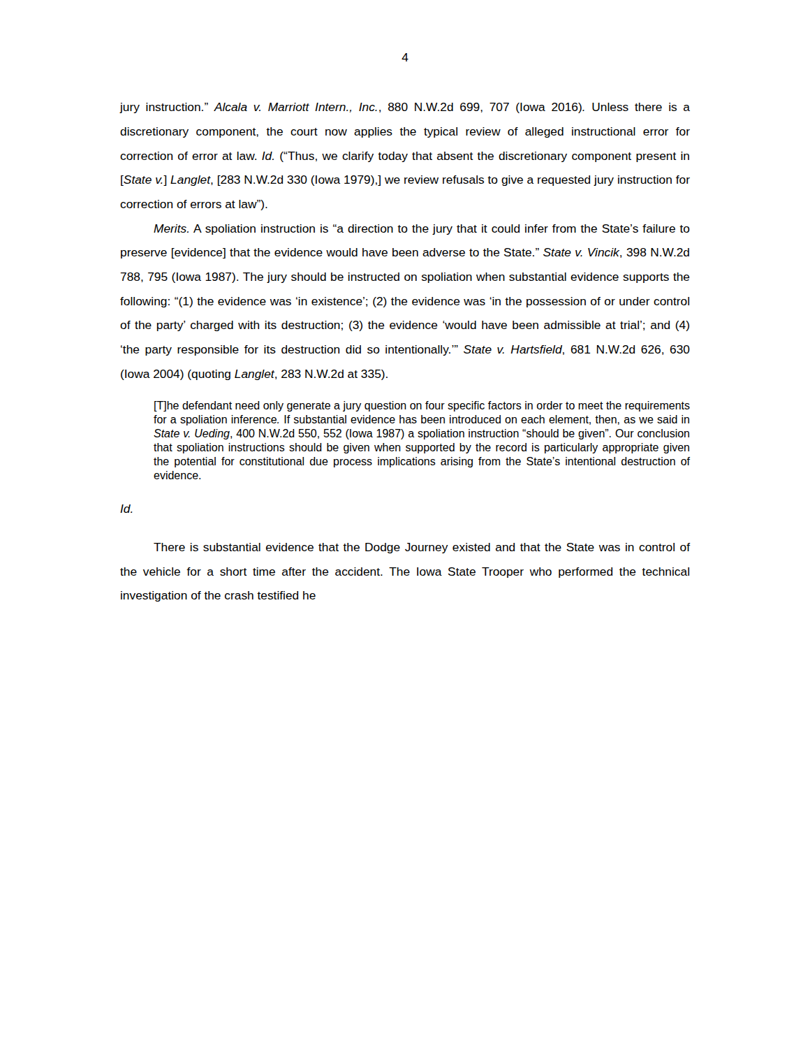4
jury instruction.” Alcala v. Marriott Intern., Inc., 880 N.W.2d 699, 707 (Iowa 2016). Unless there is a discretionary component, the court now applies the typical review of alleged instructional error for correction of error at law. Id. (“Thus, we clarify today that absent the discretionary component present in [State v.] Langlet, [283 N.W.2d 330 (Iowa 1979),] we review refusals to give a requested jury instruction for correction of errors at law”).
Merits. A spoliation instruction is “a direction to the jury that it could infer from the State’s failure to preserve [evidence] that the evidence would have been adverse to the State.” State v. Vincik, 398 N.W.2d 788, 795 (Iowa 1987). The jury should be instructed on spoliation when substantial evidence supports the following: “(1) the evidence was ‘in existence’; (2) the evidence was ‘in the possession of or under control of the party’ charged with its destruction; (3) the evidence ‘would have been admissible at trial’; and (4) ‘the party responsible for its destruction did so intentionally.’” State v. Hartsfield, 681 N.W.2d 626, 630 (Iowa 2004) (quoting Langlet, 283 N.W.2d at 335).
[T]he defendant need only generate a jury question on four specific factors in order to meet the requirements for a spoliation inference. If substantial evidence has been introduced on each element, then, as we said in State v. Ueding, 400 N.W.2d 550, 552 (Iowa 1987) a spoliation instruction “should be given”. Our conclusion that spoliation instructions should be given when supported by the record is particularly appropriate given the potential for constitutional due process implications arising from the State’s intentional destruction of evidence.
Id.
There is substantial evidence that the Dodge Journey existed and that the State was in control of the vehicle for a short time after the accident. The Iowa State Trooper who performed the technical investigation of the crash testified he